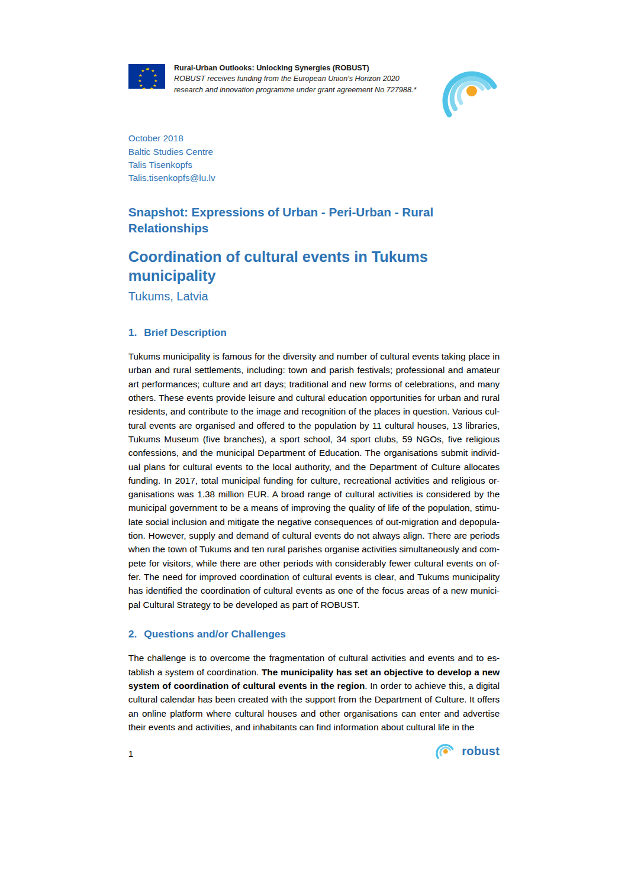★ ★ ★ ★ ★ ★ ★ ★ ★ ★ ★ ★
Rural-Urban Outlooks: Unlocking Synergies (ROBUST)
ROBUST receives funding from the European Union's Horizon 2020
research and innovation programme under grant agreement No 727988.*
October 2018
Baltic Studies Centre
Talis Tisenkopfs
Talis.tisenkopfs@lu.lv
Snapshot: Expressions of Urban - Peri-Urban - Rural Relationships
Coordination of cultural events in Tukums municipality
Tukums, Latvia
1. Brief Description
Tukums municipality is famous for the diversity and number of cultural events taking place in urban and rural settlements, including: town and parish festivals; professional and amateur art performances; culture and art days; traditional and new forms of celebrations, and many others. These events provide leisure and cultural education opportunities for urban and rural residents, and contribute to the image and recognition of the places in question. Various cultural events are organised and offered to the population by 11 cultural houses, 13 libraries, Tukums Museum (five branches), a sport school, 34 sport clubs, 59 NGOs, five religious confessions, and the municipal Department of Education. The organisations submit individual plans for cultural events to the local authority, and the Department of Culture allocates funding. In 2017, total municipal funding for culture, recreational activities and religious organisations was 1.38 million EUR. A broad range of cultural activities is considered by the municipal government to be a means of improving the quality of life of the population, stimulate social inclusion and mitigate the negative consequences of out-migration and depopulation. However, supply and demand of cultural events do not always align. There are periods when the town of Tukums and ten rural parishes organise activities simultaneously and compete for visitors, while there are other periods with considerably fewer cultural events on offer. The need for improved coordination of cultural events is clear, and Tukums municipality has identified the coordination of cultural events as one of the focus areas of a new municipal Cultural Strategy to be developed as part of ROBUST.
2. Questions and/or Challenges
The challenge is to overcome the fragmentation of cultural activities and events and to establish a system of coordination. The municipality has set an objective to develop a new system of coordination of cultural events in the region. In order to achieve this, a digital cultural calendar has been created with the support from the Department of Culture. It offers an online platform where cultural houses and other organisations can enter and advertise their events and activities, and inhabitants can find information about cultural life in the
1
robust